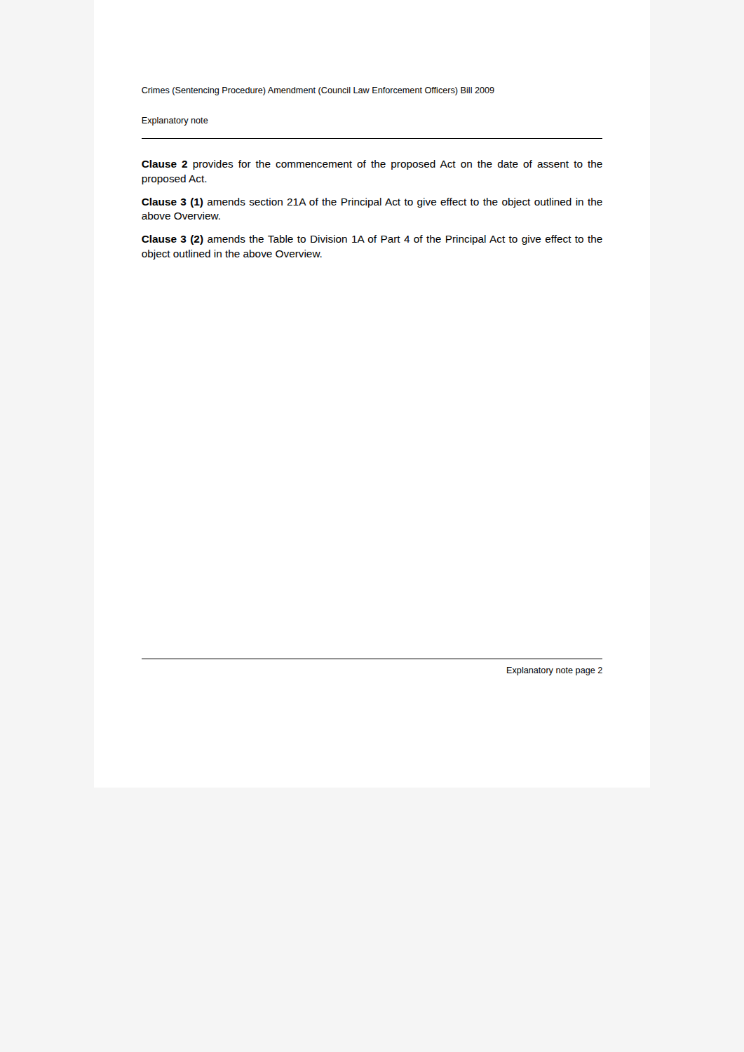Crimes (Sentencing Procedure) Amendment (Council Law Enforcement Officers) Bill 2009
Explanatory note
Clause 2 provides for the commencement of the proposed Act on the date of assent to the proposed Act.
Clause 3 (1) amends section 21A of the Principal Act to give effect to the object outlined in the above Overview.
Clause 3 (2) amends the Table to Division 1A of Part 4 of the Principal Act to give effect to the object outlined in the above Overview.
Explanatory note page 2